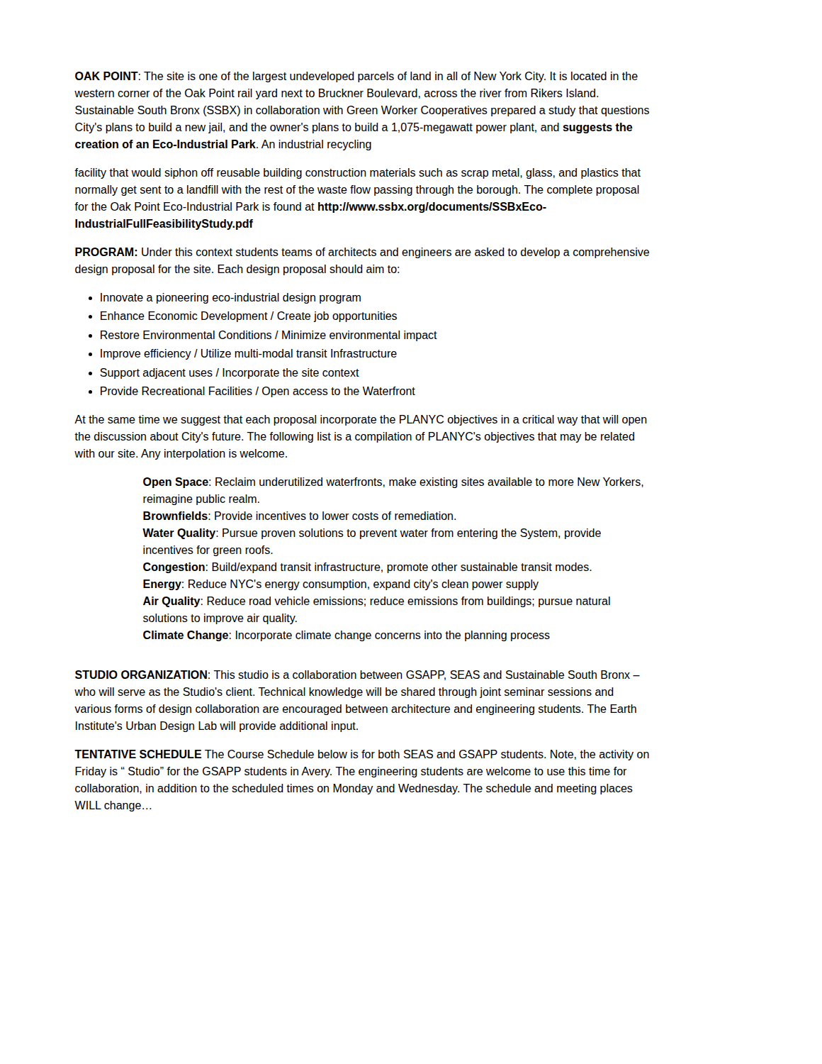OAK POINT: The site is one of the largest undeveloped parcels of land in all of New York City. It is located in the western corner of the Oak Point rail yard next to Bruckner Boulevard, across the river from Rikers Island. Sustainable South Bronx (SSBX) in collaboration with Green Worker Cooperatives prepared a study that questions City's plans to build a new jail, and the owner's plans to build a 1,075-megawatt power plant, and suggests the creation of an Eco-Industrial Park. An industrial recycling
facility that would siphon off reusable building construction materials such as scrap metal, glass, and plastics that normally get sent to a landfill with the rest of the waste flow passing through the borough. The complete proposal for the Oak Point Eco-Industrial Park is found at http://www.ssbx.org/documents/SSBxEco-IndustrialFullFeasibilityStudy.pdf
PROGRAM: Under this context students teams of architects and engineers are asked to develop a comprehensive design proposal for the site. Each design proposal should aim to:
Innovate a pioneering eco-industrial design program
Enhance Economic Development / Create job opportunities
Restore Environmental Conditions / Minimize environmental impact
Improve efficiency / Utilize multi-modal transit Infrastructure
Support adjacent uses / Incorporate the site context
Provide Recreational Facilities / Open access to the Waterfront
At the same time we suggest that each proposal incorporate the PLANYC objectives in a critical way that will open the discussion about City's future. The following list is a compilation of PLANYC's objectives that may be related with our site. Any interpolation is welcome.
Open Space: Reclaim underutilized waterfronts, make existing sites available to more New Yorkers, reimagine public realm.
Brownfields: Provide incentives to lower costs of remediation.
Water Quality: Pursue proven solutions to prevent water from entering the System, provide incentives for green roofs.
Congestion: Build/expand transit infrastructure, promote other sustainable transit modes.
Energy: Reduce NYC's energy consumption, expand city's clean power supply
Air Quality: Reduce road vehicle emissions; reduce emissions from buildings; pursue natural solutions to improve air quality.
Climate Change: Incorporate climate change concerns into the planning process
STUDIO ORGANIZATION: This studio is a collaboration between GSAPP, SEAS and Sustainable South Bronx – who will serve as the Studio's client. Technical knowledge will be shared through joint seminar sessions and various forms of design collaboration are encouraged between architecture and engineering students. The Earth Institute's Urban Design Lab will provide additional input.
TENTATIVE SCHEDULE The Course Schedule below is for both SEAS and GSAPP students. Note, the activity on Friday is “ Studio” for the GSAPP students in Avery. The engineering students are welcome to use this time for collaboration, in addition to the scheduled times on Monday and Wednesday. The schedule and meeting places WILL change…